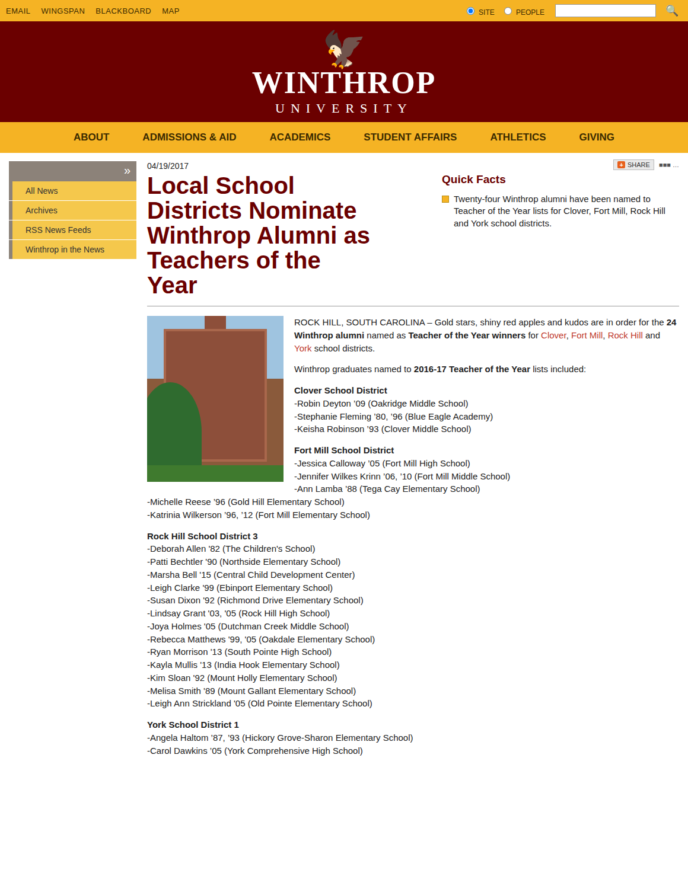Email Wingspan Blackboard Map
Site People 🔍
🦅
WINTHROP UNIVERSITY
About Admissions & Aid Academics Student Affairs Athletics Giving
All News
Archives
RSS News Feeds
Winthrop in the News
+SHARE ■■■ …
04/19/2017
Quick Facts
Twenty-four Winthrop alumni have been named to Teacher of the Year lists for Clover, Fort Mill, Rock Hill and York school districts.
Local School Districts Nominate Winthrop Alumni as Teachers of the Year
ROCK HILL, SOUTH CAROLINA – Gold stars, shiny red apples and kudos are in order for the 24 Winthrop alumni named as Teacher of the Year winners for Clover, Fort Mill, Rock Hill and York school districts.
Winthrop graduates named to 2016-17 Teacher of the Year lists included:
Clover School District
-Robin Deyton ’09 (Oakridge Middle School)
-Stephanie Fleming ’80, ’96 (Blue Eagle Academy)
-Keisha Robinson ’93 (Clover Middle School)
Fort Mill School District
-Jessica Calloway ’05 (Fort Mill High School)
-Jennifer Wilkes Krinn ’06, ’10 (Fort Mill Middle School)
-Ann Lamba ’88 (Tega Cay Elementary School)
-Michelle Reese ’96 (Gold Hill Elementary School)
-Katrinia Wilkerson ’96, ’12 (Fort Mill Elementary School)
Rock Hill School District 3
-Deborah Allen '82 (The Children's School)
-Patti Bechtler '90 (Northside Elementary School)
-Marsha Bell '15 (Central Child Development Center)
-Leigh Clarke '99 (Ebinport Elementary School)
-Susan Dixon '92 (Richmond Drive Elementary School)
-Lindsay Grant '03, '05 (Rock Hill High School)
-Joya Holmes '05 (Dutchman Creek Middle School)
-Rebecca Matthews '99, '05 (Oakdale Elementary School)
-Ryan Morrison '13 (South Pointe High School)
-Kayla Mullis '13 (India Hook Elementary School)
-Kim Sloan '92 (Mount Holly Elementary School)
-Melisa Smith '89 (Mount Gallant Elementary School)
-Leigh Ann Strickland '05 (Old Pointe Elementary School)
York School District 1
-Angela Haltom ’87, ’93 (Hickory Grove-Sharon Elementary School)
-Carol Dawkins ’05 (York Comprehensive High School)